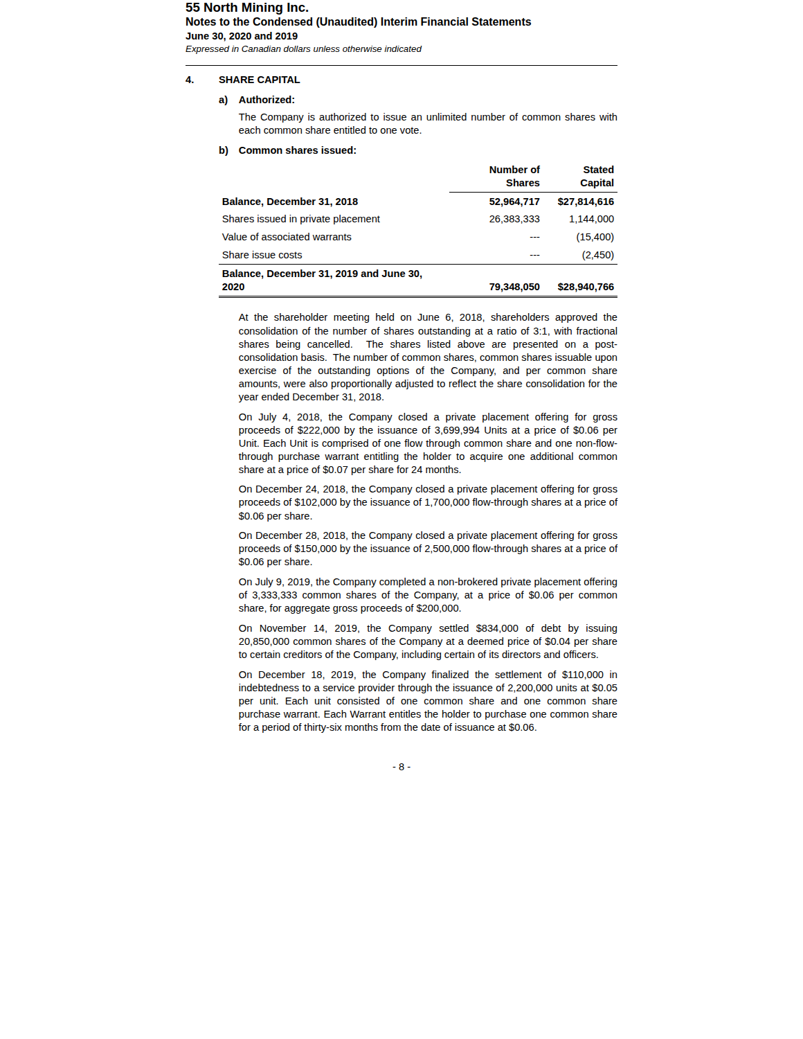55 North Mining Inc.
Notes to the Condensed (Unaudited) Interim Financial Statements
June 30, 2020 and 2019
Expressed in Canadian dollars unless otherwise indicated
4.
SHARE CAPITAL
a)
Authorized:
The Company is authorized to issue an unlimited number of common shares with each common share entitled to one vote.
b)
Common shares issued:
| | Number of Shares | Stated Capital |
| --- | --- | --- |
| Balance, December 31, 2018 | 52,964,717 | $27,814,616 |
| Shares issued in private placement | 26,383,333 | 1,144,000 |
| Value of associated warrants | --- | (15,400) |
| Share issue costs | --- | (2,450) |
| Balance, December 31, 2019 and June 30, 2020 | 79,348,050 | $28,940,766 |
At the shareholder meeting held on June 6, 2018, shareholders approved the consolidation of the number of shares outstanding at a ratio of 3:1, with fractional shares being cancelled. The shares listed above are presented on a post-consolidation basis. The number of common shares, common shares issuable upon exercise of the outstanding options of the Company, and per common share amounts, were also proportionally adjusted to reflect the share consolidation for the year ended December 31, 2018.
On July 4, 2018, the Company closed a private placement offering for gross proceeds of $222,000 by the issuance of 3,699,994 Units at a price of $0.06 per Unit. Each Unit is comprised of one flow through common share and one non-flow-through purchase warrant entitling the holder to acquire one additional common share at a price of $0.07 per share for 24 months.
On December 24, 2018, the Company closed a private placement offering for gross proceeds of $102,000 by the issuance of 1,700,000 flow-through shares at a price of $0.06 per share.
On December 28, 2018, the Company closed a private placement offering for gross proceeds of $150,000 by the issuance of 2,500,000 flow-through shares at a price of $0.06 per share.
On July 9, 2019, the Company completed a non-brokered private placement offering of 3,333,333 common shares of the Company, at a price of $0.06 per common share, for aggregate gross proceeds of $200,000.
On November 14, 2019, the Company settled $834,000 of debt by issuing 20,850,000 common shares of the Company at a deemed price of $0.04 per share to certain creditors of the Company, including certain of its directors and officers.
On December 18, 2019, the Company finalized the settlement of $110,000 in indebtedness to a service provider through the issuance of 2,200,000 units at $0.05 per unit. Each unit consisted of one common share and one common share purchase warrant. Each Warrant entitles the holder to purchase one common share for a period of thirty-six months from the date of issuance at $0.06.
- 8 -